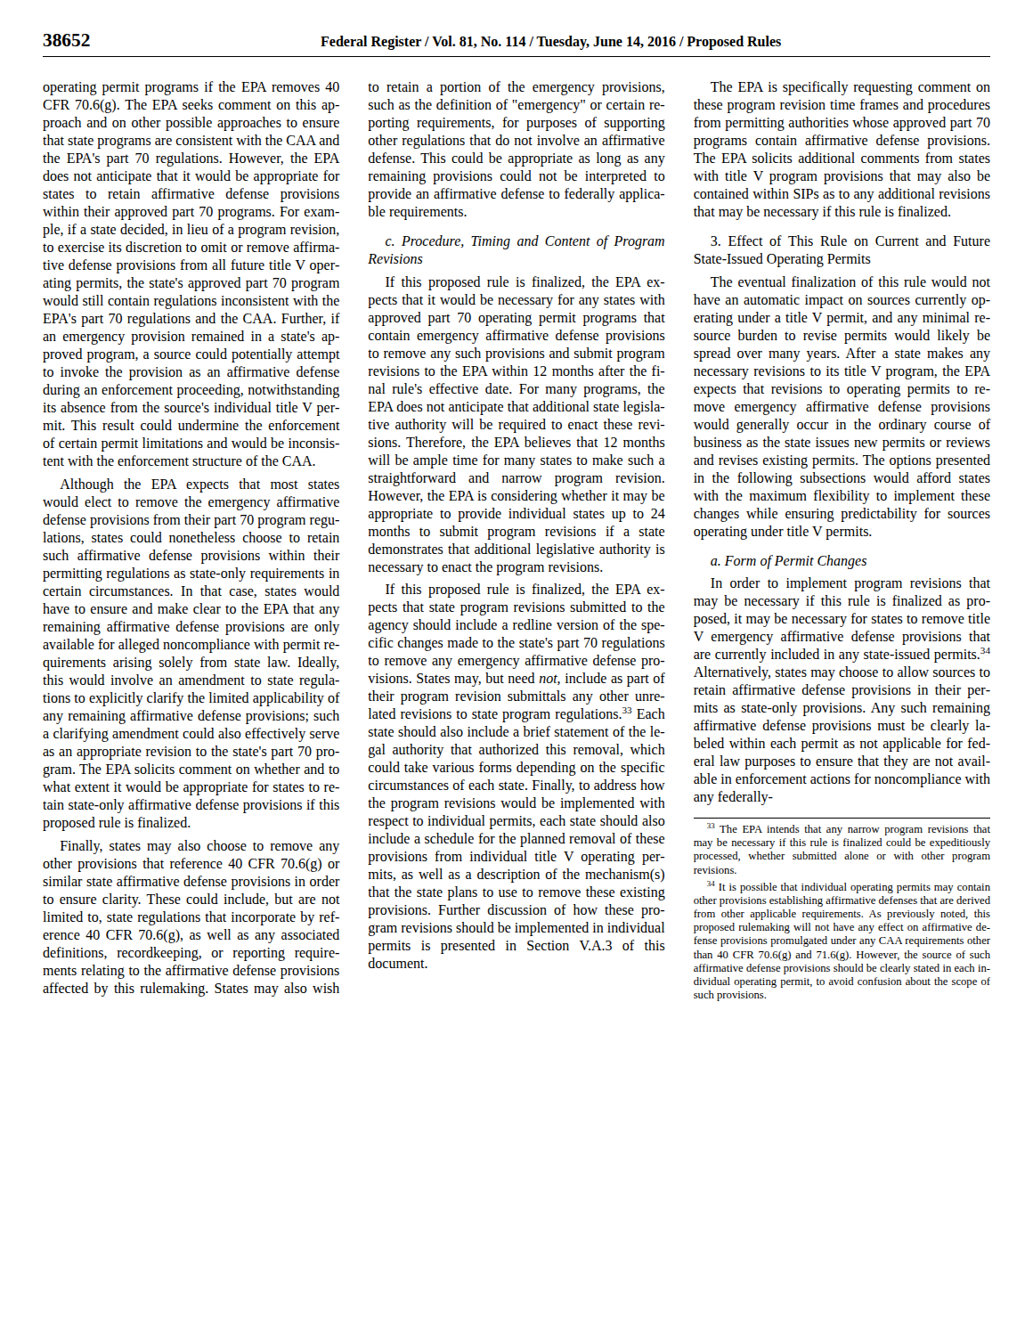38652 Federal Register / Vol. 81, No. 114 / Tuesday, June 14, 2016 / Proposed Rules
operating permit programs if the EPA removes 40 CFR 70.6(g). The EPA seeks comment on this approach and on other possible approaches to ensure that state programs are consistent with the CAA and the EPA's part 70 regulations. However, the EPA does not anticipate that it would be appropriate for states to retain affirmative defense provisions within their approved part 70 programs. For example, if a state decided, in lieu of a program revision, to exercise its discretion to omit or remove affirmative defense provisions from all future title V operating permits, the state's approved part 70 program would still contain regulations inconsistent with the EPA's part 70 regulations and the CAA. Further, if an emergency provision remained in a state's approved program, a source could potentially attempt to invoke the provision as an affirmative defense during an enforcement proceeding, notwithstanding its absence from the source's individual title V permit. This result could undermine the enforcement of certain permit limitations and would be inconsistent with the enforcement structure of the CAA.
Although the EPA expects that most states would elect to remove the emergency affirmative defense provisions from their part 70 program regulations, states could nonetheless choose to retain such affirmative defense provisions within their permitting regulations as state-only requirements in certain circumstances. In that case, states would have to ensure and make clear to the EPA that any remaining affirmative defense provisions are only available for alleged noncompliance with permit requirements arising solely from state law. Ideally, this would involve an amendment to state regulations to explicitly clarify the limited applicability of any remaining affirmative defense provisions; such a clarifying amendment could also effectively serve as an appropriate revision to the state's part 70 program. The EPA solicits comment on whether and to what extent it would be appropriate for states to retain state-only affirmative defense provisions if this proposed rule is finalized.
Finally, states may also choose to remove any other provisions that reference 40 CFR 70.6(g) or similar state affirmative defense provisions in order to ensure clarity. These could include, but are not limited to, state regulations that incorporate by reference 40 CFR 70.6(g), as well as any associated definitions, recordkeeping, or reporting requirements relating to the affirmative defense provisions affected by this rulemaking. States may also wish to retain a portion of the emergency provisions, such as the definition of "emergency" or certain reporting requirements, for purposes of supporting other regulations that do not involve an affirmative defense. This could be appropriate as long as any remaining provisions could not be interpreted to provide an affirmative defense to federally applicable requirements.
c. Procedure, Timing and Content of Program Revisions
If this proposed rule is finalized, the EPA expects that it would be necessary for any states with approved part 70 operating permit programs that contain emergency affirmative defense provisions to remove any such provisions and submit program revisions to the EPA within 12 months after the final rule's effective date. For many programs, the EPA does not anticipate that additional state legislative authority will be required to enact these revisions. Therefore, the EPA believes that 12 months will be ample time for many states to make such a straightforward and narrow program revision. However, the EPA is considering whether it may be appropriate to provide individual states up to 24 months to submit program revisions if a state demonstrates that additional legislative authority is necessary to enact the program revisions.
If this proposed rule is finalized, the EPA expects that state program revisions submitted to the agency should include a redline version of the specific changes made to the state's part 70 regulations to remove any emergency affirmative defense provisions. States may, but need not, include as part of their program revision submittals any other unrelated revisions to state program regulations.33 Each state should also include a brief statement of the legal authority that authorized this removal, which could take various forms depending on the specific circumstances of each state. Finally, to address how the program revisions would be implemented with respect to individual permits, each state should also include a schedule for the planned removal of these provisions from individual title V operating permits, as well as a description of the mechanism(s) that the state plans to use to remove these existing provisions. Further discussion of how these program revisions should be implemented in individual permits is presented in Section V.A.3 of this document.
The EPA is specifically requesting comment on these program revision time frames and procedures from permitting authorities whose approved part 70 programs contain affirmative defense provisions. The EPA solicits additional comments from states with title V program provisions that may also be contained within SIPs as to any additional revisions that may be necessary if this rule is finalized.
3. Effect of This Rule on Current and Future State-Issued Operating Permits
The eventual finalization of this rule would not have an automatic impact on sources currently operating under a title V permit, and any minimal resource burden to revise permits would likely be spread over many years. After a state makes any necessary revisions to its title V program, the EPA expects that revisions to operating permits to remove emergency affirmative defense provisions would generally occur in the ordinary course of business as the state issues new permits or reviews and revises existing permits. The options presented in the following subsections would afford states with the maximum flexibility to implement these changes while ensuring predictability for sources operating under title V permits.
a. Form of Permit Changes
In order to implement program revisions that may be necessary if this rule is finalized as proposed, it may be necessary for states to remove title V emergency affirmative defense provisions that are currently included in any state-issued permits.34 Alternatively, states may choose to allow sources to retain affirmative defense provisions in their permits as state-only provisions. Any such remaining affirmative defense provisions must be clearly labeled within each permit as not applicable for federal law purposes to ensure that they are not available in enforcement actions for noncompliance with any federally-
33 The EPA intends that any narrow program revisions that may be necessary if this rule is finalized could be expeditiously processed, whether submitted alone or with other program revisions.
34 It is possible that individual operating permits may contain other provisions establishing affirmative defenses that are derived from other applicable requirements. As previously noted, this proposed rulemaking will not have any effect on affirmative defense provisions promulgated under any CAA requirements other than 40 CFR 70.6(g) and 71.6(g). However, the source of such affirmative defense provisions should be clearly stated in each individual operating permit, to avoid confusion about the scope of such provisions.